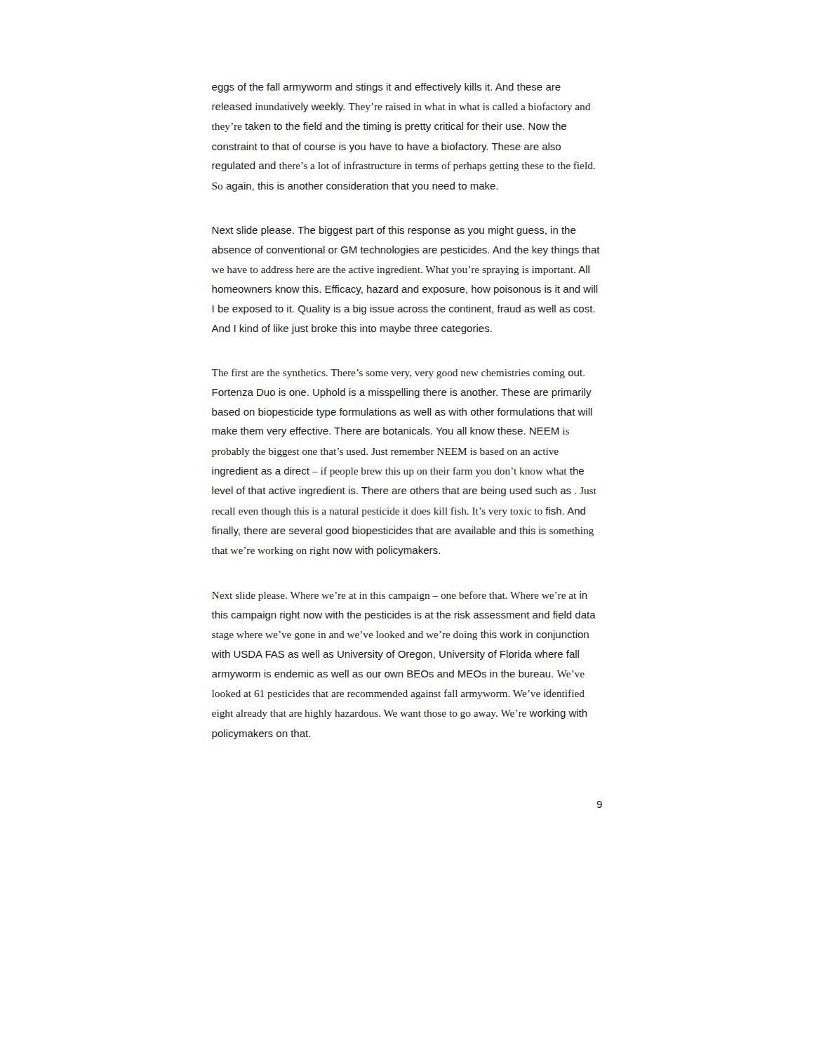eggs of the fall armyworm and stings it and effectively kills it. And these are released inundatively weekly. They’re raised in what in what is called a biofactory and they’re taken to the field and the timing is pretty critical for their use. Now the constraint to that of course is you have to have a biofactory. These are also regulated and there’s a lot of infrastructure in terms of perhaps getting these to the field. So again, this is another consideration that you need to make.
Next slide please. The biggest part of this response as you might guess, in the absence of conventional or GM technologies are pesticides. And the key things that we have to address here are the active ingredient. What you’re spraying is important. All homeowners know this. Efficacy, hazard and exposure, how poisonous is it and will I be exposed to it. Quality is a big issue across the continent, fraud as well as cost. And I kind of like just broke this into maybe three categories.
The first are the synthetics. Th ere’s some very, very good new chemistries coming out. Fortenza Duo is one. Uphold is a misspelling there is another. These are primarily based on biopesticide type formulations as well as with other formulations that will make them very effective. There are botanicals. You all know these. NEEM is probably the biggest one that’s used. Just remember NEEM is based on an active ingredient as a direct – if people brew this up on their farm you don’t know what the level of that active ingredient is. There are others that are being used such as . Just recall even though this is a natural pesticide it does kill fish. It’s very toxic to fish. And finally, there are several good biopesticides that are available and this is something that we’re working on right now with policymakers.
Next slide please. Where we’re at in this campaign – one before that. Where we’re at in this campaign right now with the pesticides is at the risk assessment and field data stage where we’ve gone in and we’ve looked and we’re doing this work in conjunction with USDA FAS as well as University of Oregon, University of Florida where fall armyworm is endemic as well as our own BEOs and MEOs in the bureau. We’ve looked at 61 pesticides that are recommended against fall armyworm. We’ve identified eight already that are highly hazardous. We want those to go away. We’re working with policymakers on that.
9